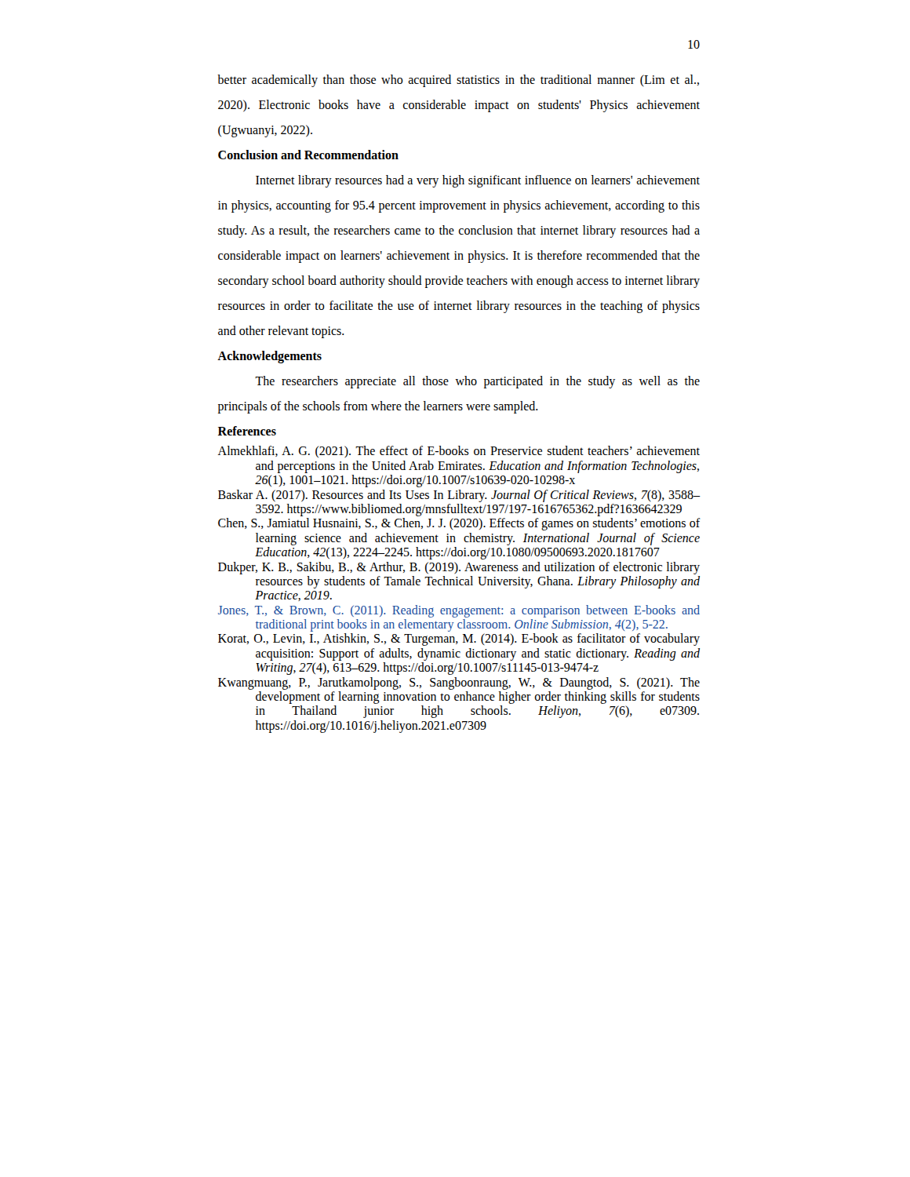10
better academically than those who acquired statistics in the traditional manner (Lim et al., 2020). Electronic books have a considerable impact on students' Physics achievement (Ugwuanyi, 2022).
Conclusion and Recommendation
Internet library resources had a very high significant influence on learners' achievement in physics, accounting for 95.4 percent improvement in physics achievement, according to this study. As a result, the researchers came to the conclusion that internet library resources had a considerable impact on learners' achievement in physics. It is therefore recommended that the secondary school board authority should provide teachers with enough access to internet library resources in order to facilitate the use of internet library resources in the teaching of physics and other relevant topics.
Acknowledgements
The researchers appreciate all those who participated in the study as well as the principals of the schools from where the learners were sampled.
References
Almekhlafi, A. G. (2021). The effect of E-books on Preservice student teachers’ achievement and perceptions in the United Arab Emirates. Education and Information Technologies, 26(1), 1001–1021. https://doi.org/10.1007/s10639-020-10298-x
Baskar A. (2017). Resources and Its Uses In Library. Journal Of Critical Reviews, 7(8), 3588–3592. https://www.bibliomed.org/mnsfulltext/197/197-1616765362.pdf?1636642329
Chen, S., Jamiatul Husnaini, S., & Chen, J. J. (2020). Effects of games on students’ emotions of learning science and achievement in chemistry. International Journal of Science Education, 42(13), 2224–2245. https://doi.org/10.1080/09500693.2020.1817607
Dukper, K. B., Sakibu, B., & Arthur, B. (2019). Awareness and utilization of electronic library resources by students of Tamale Technical University, Ghana. Library Philosophy and Practice, 2019.
Jones, T., & Brown, C. (2011). Reading engagement: a comparison between E-books and traditional print books in an elementary classroom. Online Submission, 4(2), 5-22.
Korat, O., Levin, I., Atishkin, S., & Turgeman, M. (2014). E-book as facilitator of vocabulary acquisition: Support of adults, dynamic dictionary and static dictionary. Reading and Writing, 27(4), 613–629. https://doi.org/10.1007/s11145-013-9474-z
Kwangmuang, P., Jarutkamolpong, S., Sangboonraung, W., & Daungtod, S. (2021). The development of learning innovation to enhance higher order thinking skills for students in Thailand junior high schools. Heliyon, 7(6), e07309. https://doi.org/10.1016/j.heliyon.2021.e07309